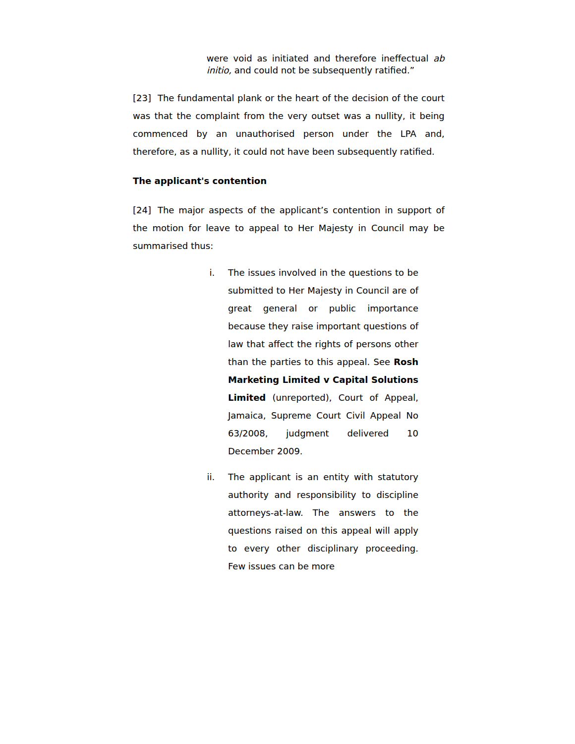were void as initiated and therefore ineffectual ab initio, and could not be subsequently ratified.”
[23] The fundamental plank or the heart of the decision of the court was that the complaint from the very outset was a nullity, it being commenced by an unauthorised person under the LPA and, therefore, as a nullity, it could not have been subsequently ratified.
The applicant's contention
[24] The major aspects of the applicant’s contention in support of the motion for leave to appeal to Her Majesty in Council may be summarised thus:
i.
The issues involved in the questions to be submitted to Her Majesty in Council are of great general or public importance because they raise important questions of law that affect the rights of persons other than the parties to this appeal. See Rosh Marketing Limited v Capital Solutions Limited (unreported), Court of Appeal, Jamaica, Supreme Court Civil Appeal No 63/2008, judgment delivered 10 December 2009.
ii.
The applicant is an entity with statutory authority and responsibility to discipline attorneys-at-law. The answers to the questions raised on this appeal will apply to every other disciplinary proceeding. Few issues can be more